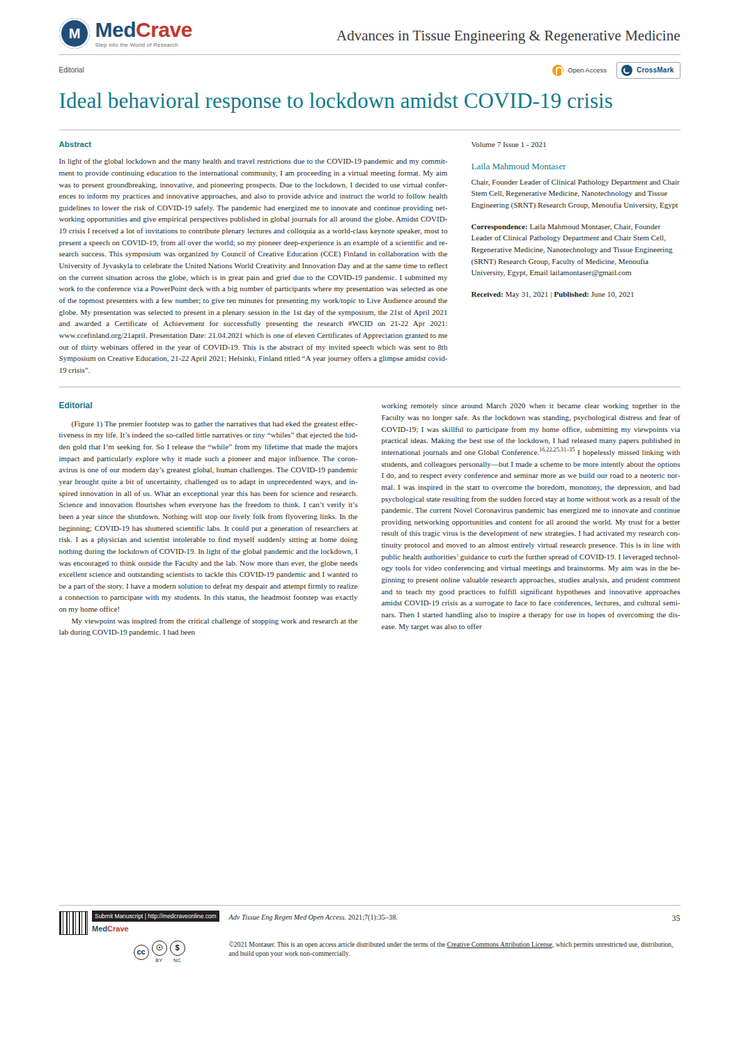M
MedCrave
Step into the World of Research
Advances in Tissue Engineering & Regenerative Medicine
Editorial
Open Access
CrossMark
Ideal behavioral response to lockdown amidst COVID-19 crisis
Abstract
In light of the global lockdown and the many health and travel restrictions due to the COVID-19 pandemic and my commitment to provide continuing education to the international community, I am proceeding in a virtual meeting format. My aim was to present groundbreaking, innovative, and pioneering prospects. Due to the lockdown, I decided to use virtual conferences to inform my practices and innovative approaches, and also to provide advice and instruct the world to follow health guidelines to lower the risk of COVID-19 safely. The pandemic had energized me to innovate and continue providing networking opportunities and give empirical perspectives published in global journals for all around the globe. Amidst COVID-19 crisis I received a lot of invitations to contribute plenary lectures and colloquia as a world-class keynote speaker, most to present a speech on COVID-19, from all over the world; so my pioneer deep-experience is an example of a scientific and research success. This symposium was organized by Council of Creative Education (CCE) Finland in collaboration with the University of Jyvaskyla to celebrate the United Nations World Creativity and Innovation Day and at the same time to reflect on the current situation across the globe, which is in great pain and grief due to the COVID-19 pandemic. I submitted my work to the conference via a PowerPoint deck with a big number of participants where my presentation was selected as one of the topmost presenters with a few number; to give ten minutes for presenting my work/topic to Live Audience around the globe. My presentation was selected to present in a plenary session in the 1st day of the symposium, the 21st of April 2021 and awarded a Certificate of Achievement for successfully presenting the research #WCID on 21-22 Apr 2021: www.ccefinland.org/21april. Presentation Date: 21.04.2021 which is one of eleven Certificates of Appreciation granted to me out of thirty webinars offered in the year of COVID-19. This is the abstract of my invited speech which was sent to 8th Symposium on Creative Education, 21-22 April 2021; Helsinki, Finland titled “A year journey offers a glimpse amidst covid-19 crisis”.
Volume 7 Issue 1 - 2021
Laila Mahmoud Montaser
Chair, Founder Leader of Clinical Pathology Department and Chair Stem Cell, Regenerative Medicine, Nanotechnology and Tissue Engineering (SRNT) Research Group, Menoufia University, Egypt
Correspondence: Laila Mahmoud Montaser, Chair, Founder Leader of Clinical Pathology Department and Chair Stem Cell, Regenerative Medicine, Nanotechnology and Tissue Engineering (SRNT) Research Group, Faculty of Medicine, Menoufia University, Egypt, Email lailamontaser@gmail.com
Received: May 31, 2021 | Published: June 10, 2021
Editorial
(Figure 1) The premier footstep was to gather the narratives that had eked the greatest effectiveness in my life. It’s indeed the so-called little narratives or tiny “whiles” that ejected the hidden gold that I’m seeking for. So I release the “while” from my lifetime that made the majors impact and particularly explore why it made such a pioneer and major influence. The coronavirus is one of our modern day’s greatest global, human challenges. The COVID-19 pandemic year brought quite a bit of uncertainty, challenged us to adapt in unprecedented ways, and inspired innovation in all of us. What an exceptional year this has been for science and research. Science and innovation flourishes when everyone has the freedom to think. I can’t verify it’s been a year since the shutdown. Nothing will stop our lively folk from flyovering links. In the beginning; COVID-19 has shuttered scientific labs. It could put a generation of researchers at risk. I as a physician and scientist intolerable to find myself suddenly sitting at home doing nothing during the lockdown of COVID-19. In light of the global pandemic and the lockdown, I was encouraged to think outside the Faculty and the lab. Now more than ever, the globe needs excellent science and outstanding scientists to tackle this COVID-19 pandemic and I wanted to be a part of the story. I have a modern solution to defeat my despair and attempt firmly to realize a connection to participate with my students. In this status, the headmost footstep was exactly on my home office!
My viewpoint was inspired from the critical challenge of stopping work and research at the lab during COVID-19 pandemic. I had been
working remotely since around March 2020 when it became clear working together in the Faculty was no longer safe. As the lockdown was standing, psychological distress and fear of COVID-19; I was skillful to participate from my home office, submitting my viewpoints via practical ideas. Making the best use of the lockdown, I had released many papers published in international journals and one Global Conference.16,22,25,31–35 I hopelessly missed linking with students, and colleagues personally—but I made a scheme to be more intently about the options I do, and to respect every conference and seminar more as we build our road to a neoteric normal. I was inspired in the start to overcome the boredom, monotony, the depression, and bad psychological state resulting from the sudden forced stay at home without work as a result of the pandemic. The current Novel Coronavirus pandemic has energized me to innovate and continue providing networking opportunities and content for all around the world. My trust for a better result of this tragic virus is the development of new strategies. I had activated my research continuity protocol and moved to an almost entirely virtual research presence. This is in line with public health authorities’ guidance to curb the further spread of COVID-19. I leveraged technology tools for video conferencing and virtual meetings and brainstorms. My aim was in the beginning to present online valuable research approaches, studies analysis, and prudent comment and to teach my good practices to fulfill significant hypotheses and innovative approaches amidst COVID-19 crisis as a surrogate to face to face conferences, lectures, and cultural seminars. Then I started handling also to inspire a therapy for use in hopes of overcoming the disease. My target was also to offer
Submit Manuscript | http://medcraveonline.com Med Crave
Adv Tissue Eng Regen Med Open Access. 2021;7(1):35–38.
35
cc
☉
BY
$
NC
©2021 Montaser. This is an open access article distributed under the terms of the Creative Commons Attribution License, which permits unrestricted use, distribution, and build upon your work non-commercially.